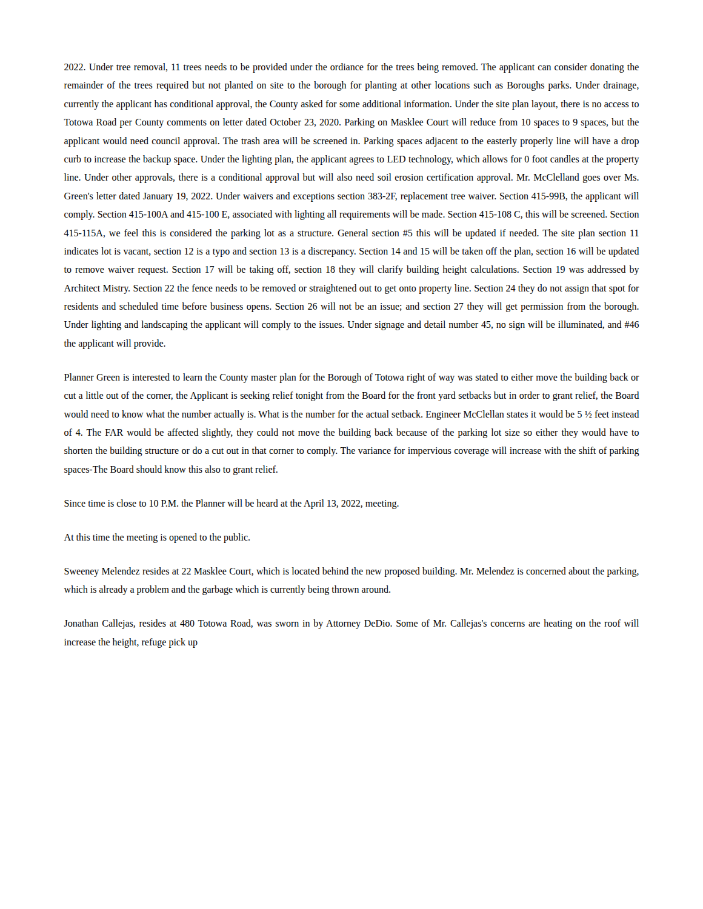2022. Under tree removal, 11 trees needs to be provided under the ordiance for the trees being removed. The applicant can consider donating the remainder of the trees required but not planted on site to the borough for planting at other locations such as Boroughs parks. Under drainage, currently the applicant has conditional approval, the County asked for some additional information. Under the site plan layout, there is no access to Totowa Road per County comments on letter dated October 23, 2020. Parking on Masklee Court will reduce from 10 spaces to 9 spaces, but the applicant would need council approval. The trash area will be screened in. Parking spaces adjacent to the easterly properly line will have a drop curb to increase the backup space. Under the lighting plan, the applicant agrees to LED technology, which allows for 0 foot candles at the property line. Under other approvals, there is a conditional approval but will also need soil erosion certification approval. Mr. McClelland goes over Ms. Green's letter dated January 19, 2022. Under waivers and exceptions section 383-2F, replacement tree waiver. Section 415-99B, the applicant will comply. Section 415-100A and 415-100 E, associated with lighting all requirements will be made. Section 415-108 C, this will be screened. Section 415-115A, we feel this is considered the parking lot as a structure. General section #5 this will be updated if needed. The site plan section 11 indicates lot is vacant, section 12 is a typo and section 13 is a discrepancy. Section 14 and 15 will be taken off the plan, section 16 will be updated to remove waiver request. Section 17 will be taking off, section 18 they will clarify building height calculations. Section 19 was addressed by Architect Mistry. Section 22 the fence needs to be removed or straightened out to get onto property line. Section 24 they do not assign that spot for residents and scheduled time before business opens. Section 26 will not be an issue; and section 27 they will get permission from the borough. Under lighting and landscaping the applicant will comply to the issues. Under signage and detail number 45, no sign will be illuminated, and #46 the applicant will provide.
Planner Green is interested to learn the County master plan for the Borough of Totowa right of way was stated to either move the building back or cut a little out of the corner, the Applicant is seeking relief tonight from the Board for the front yard setbacks but in order to grant relief, the Board would need to know what the number actually is. What is the number for the actual setback. Engineer McClellan states it would be 5 ½ feet instead of 4. The FAR would be affected slightly, they could not move the building back because of the parking lot size so either they would have to shorten the building structure or do a cut out in that corner to comply. The variance for impervious coverage will increase with the shift of parking spaces-The Board should know this also to grant relief.
Since time is close to 10 P.M. the Planner will be heard at the April 13, 2022, meeting.
At this time the meeting is opened to the public.
Sweeney Melendez resides at 22 Masklee Court, which is located behind the new proposed building. Mr. Melendez is concerned about the parking, which is already a problem and the garbage which is currently being thrown around.
Jonathan Callejas, resides at 480 Totowa Road, was sworn in by Attorney DeDio. Some of Mr. Callejas's concerns are heating on the roof will increase the height, refuge pick up